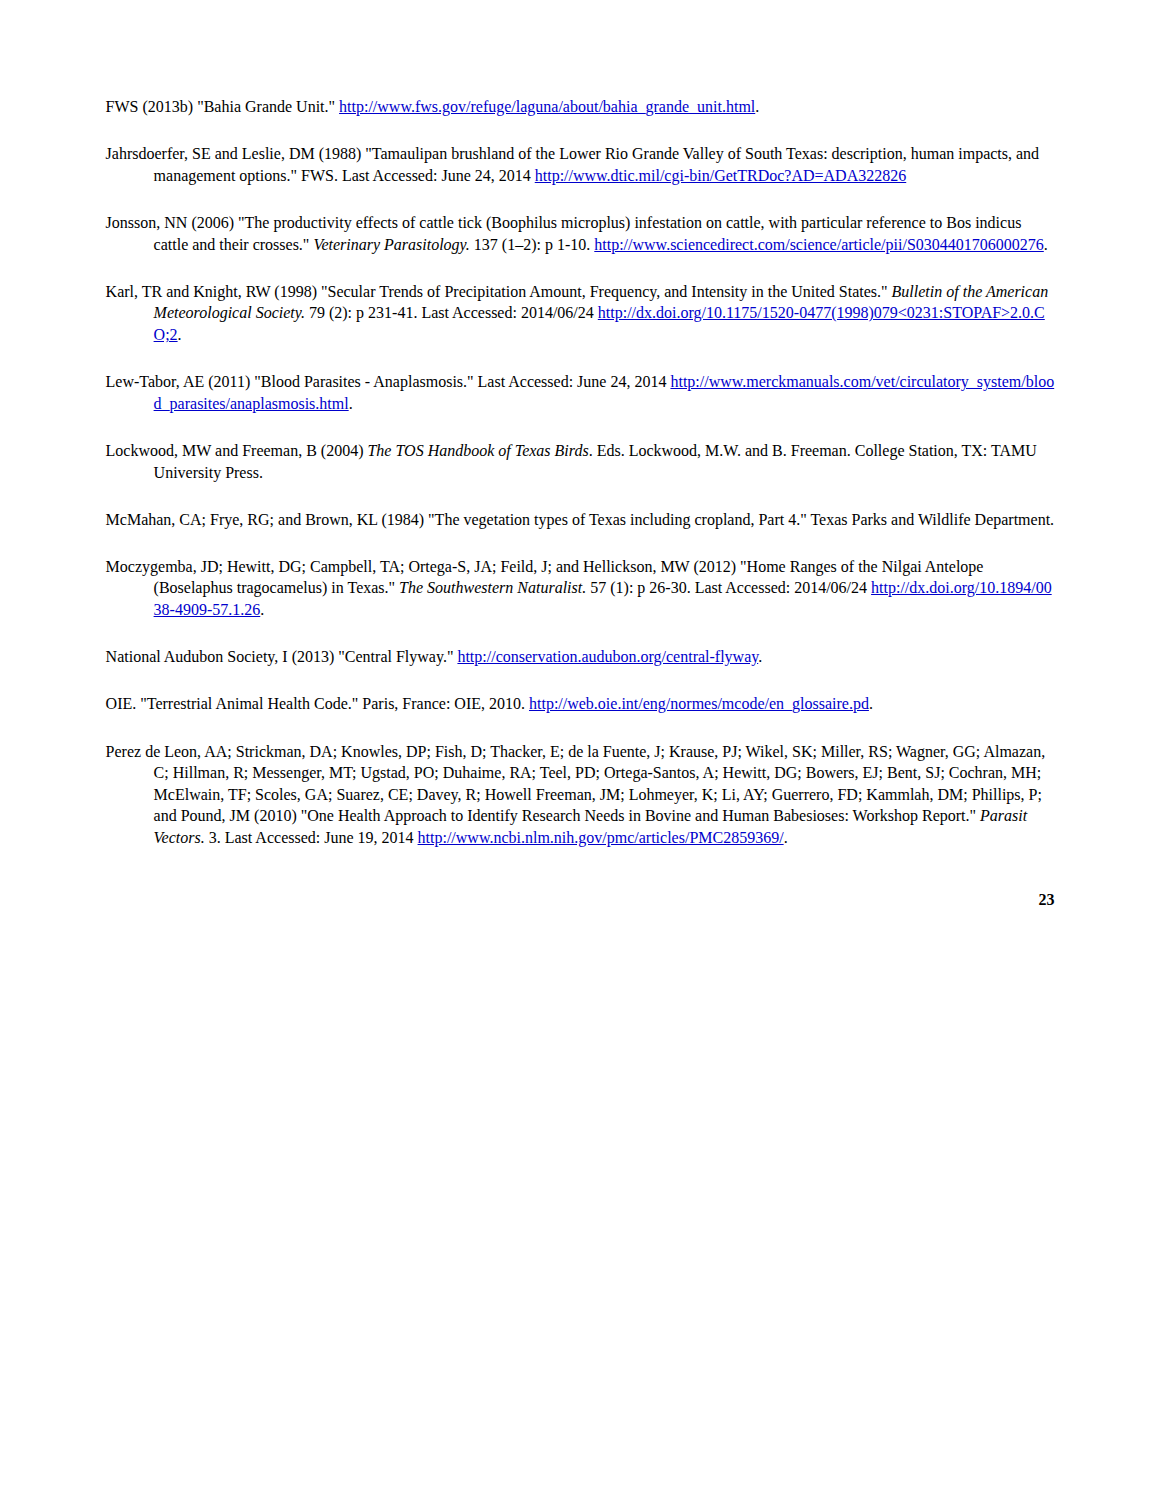FWS (2013b) "Bahia Grande Unit." http://www.fws.gov/refuge/laguna/about/bahia_grande_unit.html.
Jahrsdoerfer, SE and Leslie, DM (1988) "Tamaulipan brushland of the Lower Rio Grande Valley of South Texas: description, human impacts, and management options." FWS. Last Accessed: June 24, 2014 http://www.dtic.mil/cgi-bin/GetTRDoc?AD=ADA322826
Jonsson, NN (2006) "The productivity effects of cattle tick (Boophilus microplus) infestation on cattle, with particular reference to Bos indicus cattle and their crosses." Veterinary Parasitology. 137 (1–2): p 1-10. http://www.sciencedirect.com/science/article/pii/S0304401706000276.
Karl, TR and Knight, RW (1998) "Secular Trends of Precipitation Amount, Frequency, and Intensity in the United States." Bulletin of the American Meteorological Society. 79 (2): p 231-41. Last Accessed: 2014/06/24 http://dx.doi.org/10.1175/1520-0477(1998)079<0231:STOPAF>2.0.CO;2.
Lew-Tabor, AE (2011) "Blood Parasites - Anaplasmosis." Last Accessed: June 24, 2014 http://www.merckmanuals.com/vet/circulatory_system/blood_parasites/anaplasmosis.html.
Lockwood, MW and Freeman, B (2004) The TOS Handbook of Texas Birds. Eds. Lockwood, M.W. and B. Freeman. College Station, TX: TAMU University Press.
McMahan, CA; Frye, RG; and Brown, KL (1984) "The vegetation types of Texas including cropland, Part 4." Texas Parks and Wildlife Department.
Moczygemba, JD; Hewitt, DG; Campbell, TA; Ortega-S, JA; Feild, J; and Hellickson, MW (2012) "Home Ranges of the Nilgai Antelope (Boselaphus tragocamelus) in Texas." The Southwestern Naturalist. 57 (1): p 26-30. Last Accessed: 2014/06/24 http://dx.doi.org/10.1894/0038-4909-57.1.26.
National Audubon Society, I (2013) "Central Flyway." http://conservation.audubon.org/central-flyway.
OIE. "Terrestrial Animal Health Code." Paris, France: OIE, 2010. http://web.oie.int/eng/normes/mcode/en_glossaire.pd.
Perez de Leon, AA; Strickman, DA; Knowles, DP; Fish, D; Thacker, E; de la Fuente, J; Krause, PJ; Wikel, SK; Miller, RS; Wagner, GG; Almazan, C; Hillman, R; Messenger, MT; Ugstad, PO; Duhaime, RA; Teel, PD; Ortega-Santos, A; Hewitt, DG; Bowers, EJ; Bent, SJ; Cochran, MH; McElwain, TF; Scoles, GA; Suarez, CE; Davey, R; Howell Freeman, JM; Lohmeyer, K; Li, AY; Guerrero, FD; Kammlah, DM; Phillips, P; and Pound, JM (2010) "One Health Approach to Identify Research Needs in Bovine and Human Babesioses: Workshop Report." Parasit Vectors. 3. Last Accessed: June 19, 2014 http://www.ncbi.nlm.nih.gov/pmc/articles/PMC2859369/.
23